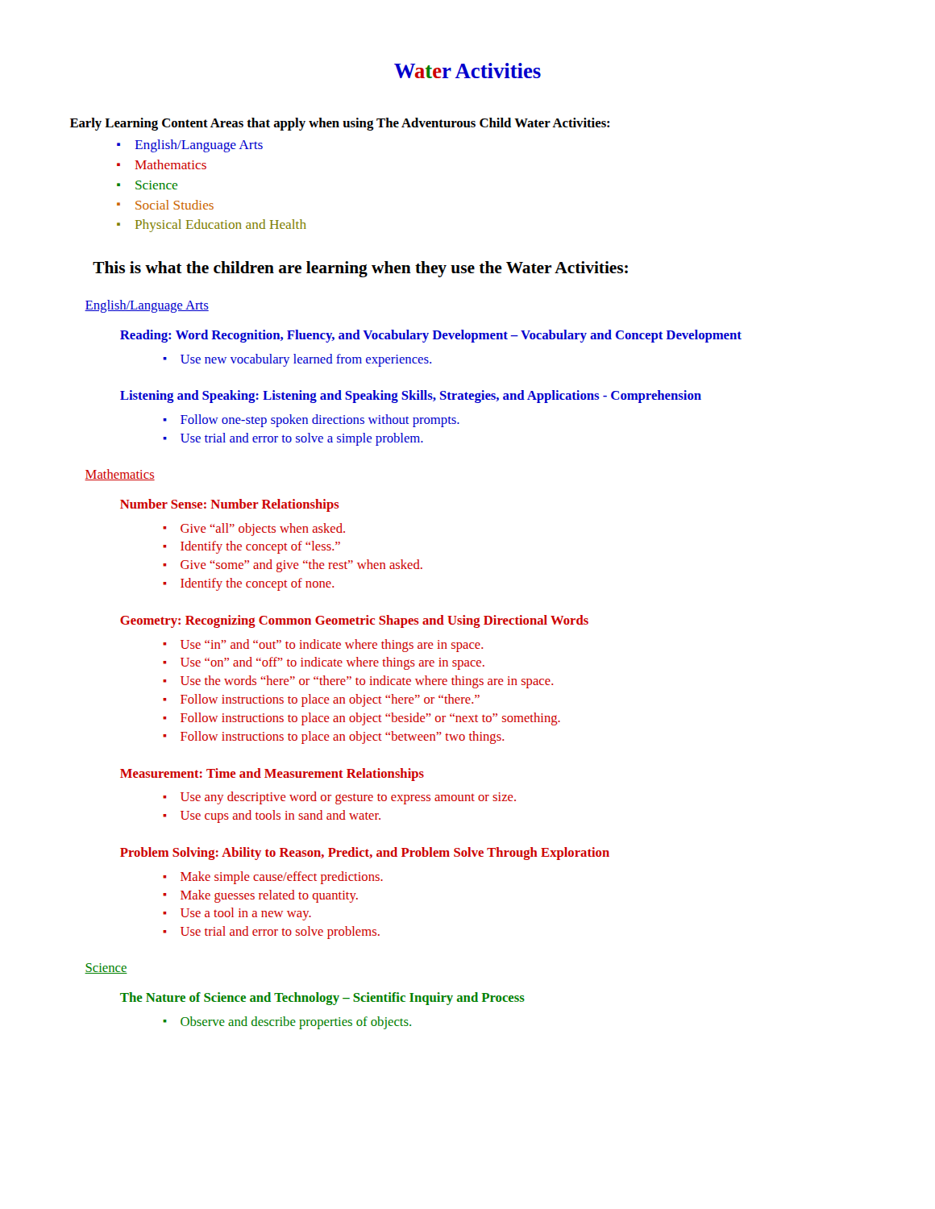Water Activities
Early Learning Content Areas that apply when using The Adventurous Child Water Activities:
English/Language Arts
Mathematics
Science
Social Studies
Physical Education and Health
This is what the children are learning when they use the Water Activities:
English/Language Arts
Reading: Word Recognition, Fluency, and Vocabulary Development – Vocabulary and Concept Development
Use new vocabulary learned from experiences.
Listening and Speaking: Listening and Speaking Skills, Strategies, and Applications - Comprehension
Follow one-step spoken directions without prompts.
Use trial and error to solve a simple problem.
Mathematics
Number Sense: Number Relationships
Give “all” objects when asked.
Identify the concept of “less.”
Give “some” and give “the rest” when asked.
Identify the concept of none.
Geometry: Recognizing Common Geometric Shapes and Using Directional Words
Use “in” and “out” to indicate where things are in space.
Use “on” and “off” to indicate where things are in space.
Use the words “here” or “there” to indicate where things are in space.
Follow instructions to place an object “here” or “there.”
Follow instructions to place an object “beside” or “next to” something.
Follow instructions to place an object “between” two things.
Measurement: Time and Measurement Relationships
Use any descriptive word or gesture to express amount or size.
Use cups and tools in sand and water.
Problem Solving: Ability to Reason, Predict, and Problem Solve Through Exploration
Make simple cause/effect predictions.
Make guesses related to quantity.
Use a tool in a new way.
Use trial and error to solve problems.
Science
The Nature of Science and Technology – Scientific Inquiry and Process
Observe and describe properties of objects.